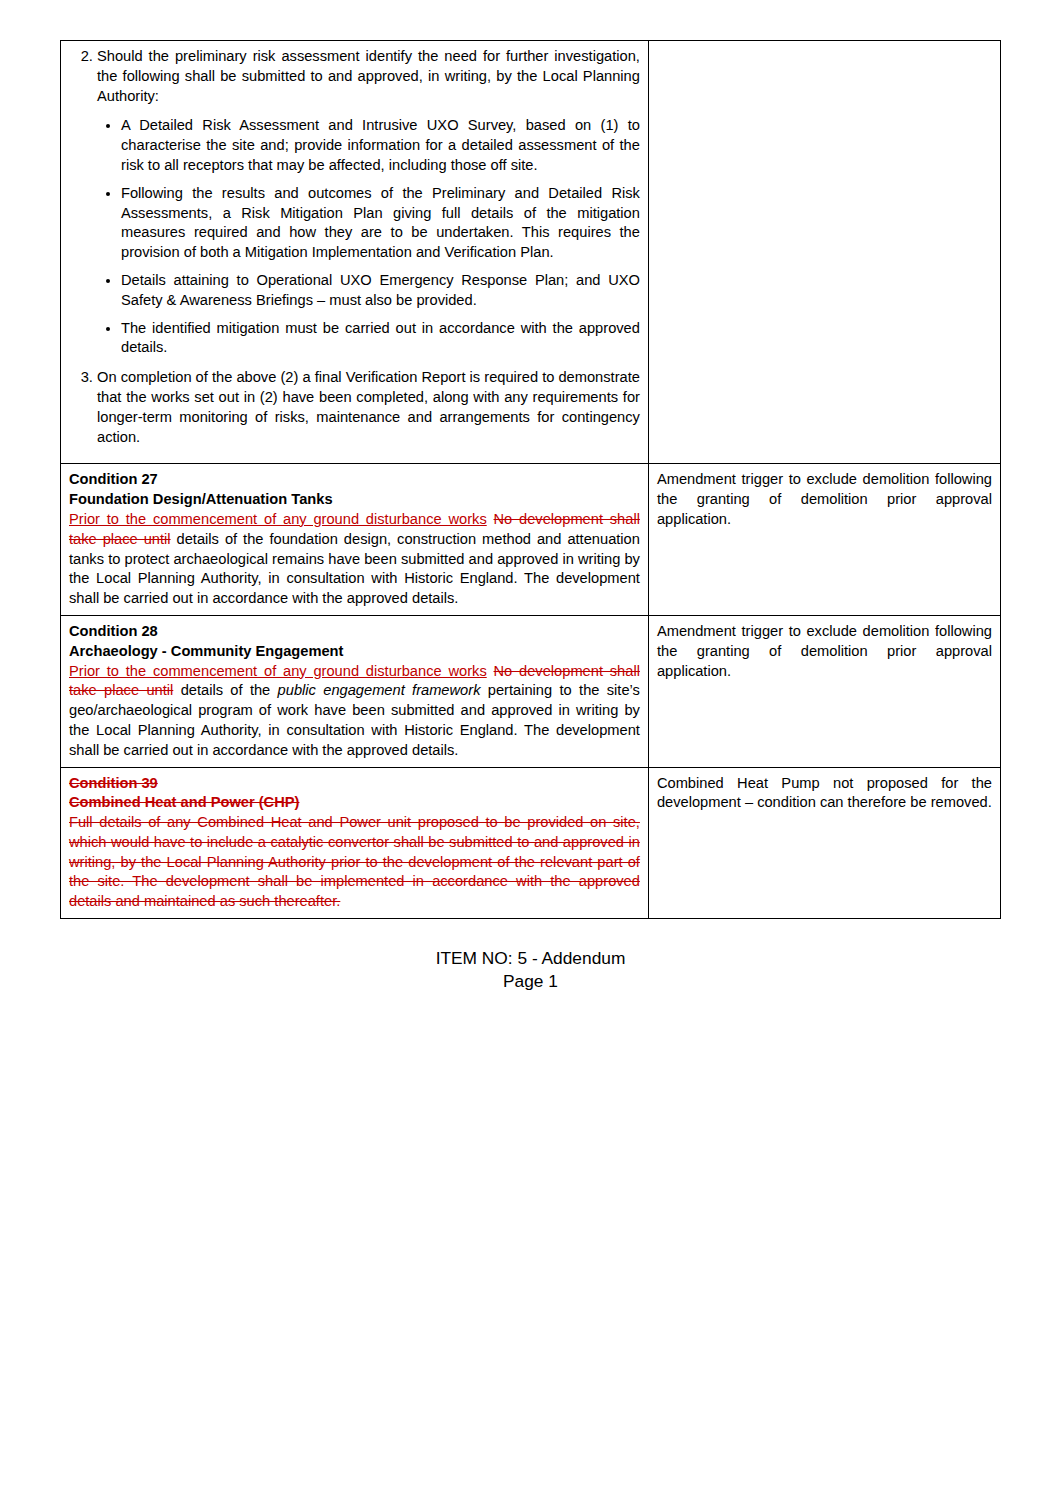| Should the preliminary risk assessment identify the need for further investigation, the following shall be submitted to and approved, in writing, by the Local Planning Authority: A Detailed Risk Assessment and Intrusive UXO Survey, based on (1) to characterise the site and; provide information for a detailed assessment of the risk to all receptors that may be affected, including those off site. Following the results and outcomes of the Preliminary and Detailed Risk Assessments, a Risk Mitigation Plan giving full details of the mitigation measures required and how they are to be undertaken. This requires the provision of both a Mitigation Implementation and Verification Plan. Details attaining to Operational UXO Emergency Response Plan; and UXO Safety & Awareness Briefings – must also be provided. The identified mitigation must be carried out in accordance with the approved details. On completion of the above (2) a final Verification Report is required to demonstrate that the works set out in (2) have been completed, along with any requirements for longer-term monitoring of risks, maintenance and arrangements for contingency action. | |
| Condition 27 Foundation Design/Attenuation Tanks Prior to the commencement of any ground disturbance works No development shall take place until details of the foundation design, construction method and attenuation tanks to protect archaeological remains have been submitted and approved in writing by the Local Planning Authority, in consultation with Historic England. The development shall be carried out in accordance with the approved details. | Amendment trigger to exclude demolition following the granting of demolition prior approval application. |
| Condition 28 Archaeology - Community Engagement Prior to the commencement of any ground disturbance works No development shall take place until details of the public engagement framework pertaining to the site’s geo/archaeological program of work have been submitted and approved in writing by the Local Planning Authority, in consultation with Historic England. The development shall be carried out in accordance with the approved details. | Amendment trigger to exclude demolition following the granting of demolition prior approval application. |
| Condition 39 Combined Heat and Power (CHP) Full details of any Combined Heat and Power unit proposed to be provided on site, which would have to include a catalytic convertor shall be submitted to and approved in writing, by the Local Planning Authority prior to the development of the relevant part of the site. The development shall be implemented in accordance with the approved details and maintained as such thereafter. | Combined Heat Pump not proposed for the development – condition can therefore be removed. |
ITEM NO: 5 - Addendum
Page 1